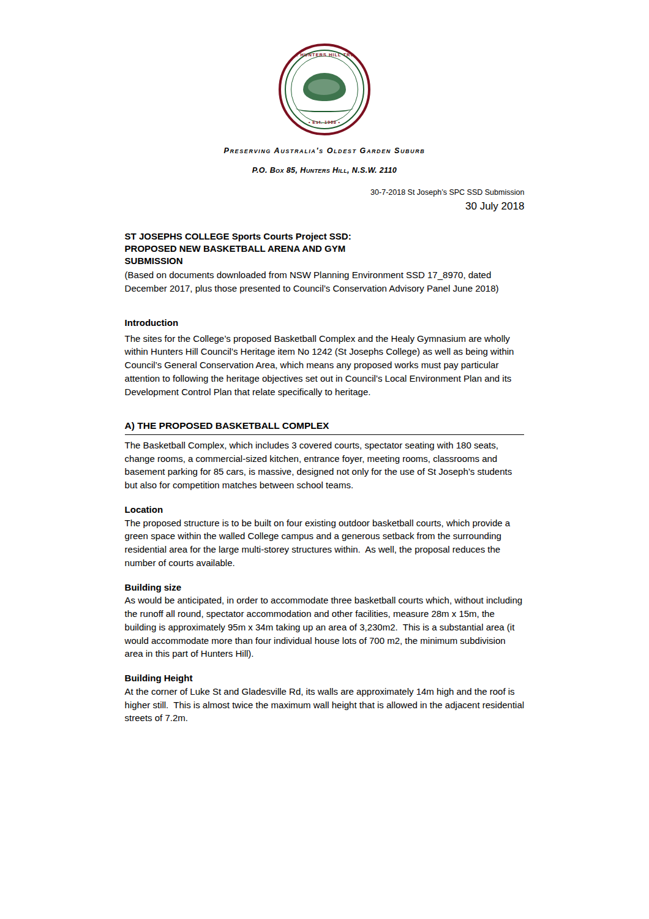The Hunters Hill Trust
• Est. 1968 •
Preserving Australia's Oldest Garden Suburb
P.O. Box 85, Hunters Hill, N.S.W. 2110
30-7-2018 St Joseph’s SPC SSD Submission
30 July 2018
ST JOSEPHS COLLEGE Sports Courts Project SSD:
PROPOSED NEW BASKETBALL ARENA AND GYM
SUBMISSION
(Based on documents downloaded from NSW Planning Environment SSD 17_8970, dated December 2017, plus those presented to Council’s Conservation Advisory Panel June 2018)
Introduction
The sites for the College’s proposed Basketball Complex and the Healy Gymnasium are wholly within Hunters Hill Council’s Heritage item No 1242 (St Josephs College) as well as being within Council’s General Conservation Area, which means any proposed works must pay particular attention to following the heritage objectives set out in Council’s Local Environment Plan and its Development Control Plan that relate specifically to heritage.
A) The Proposed Basketball Complex
The Basketball Complex, which includes 3 covered courts, spectator seating with 180 seats, change rooms, a commercial-sized kitchen, entrance foyer, meeting rooms, classrooms and basement parking for 85 cars, is massive, designed not only for the use of St Joseph’s students but also for competition matches between school teams.
Location
The proposed structure is to be built on four existing outdoor basketball courts, which provide a green space within the walled College campus and a generous setback from the surrounding residential area for the large multi-storey structures within. As well, the proposal reduces the number of courts available.
Building size
As would be anticipated, in order to accommodate three basketball courts which, without including the runoff all round, spectator accommodation and other facilities, measure 28m x 15m, the building is approximately 95m x 34m taking up an area of 3,230m2. This is a substantial area (it would accommodate more than four individual house lots of 700 m2, the minimum subdivision area in this part of Hunters Hill).
Building Height
At the corner of Luke St and Gladesville Rd, its walls are approximately 14m high and the roof is higher still. This is almost twice the maximum wall height that is allowed in the adjacent residential streets of 7.2m.